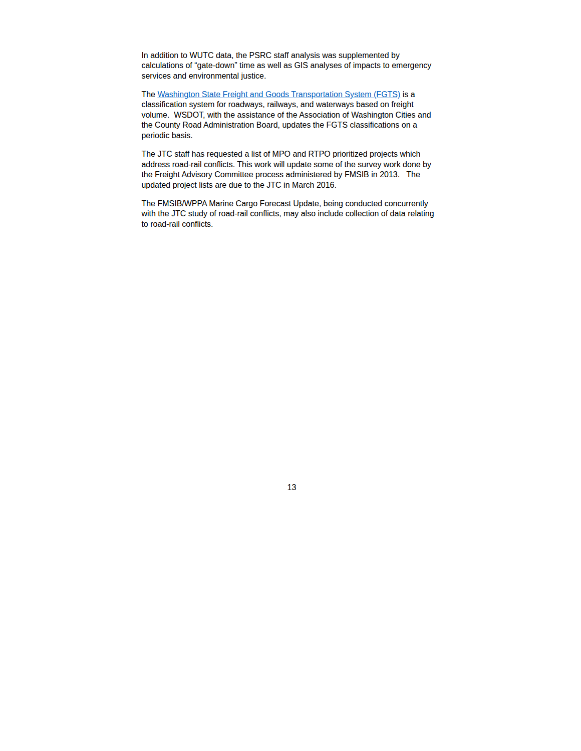In addition to WUTC data, the PSRC staff analysis was supplemented by calculations of “gate-down” time as well as GIS analyses of impacts to emergency services and environmental justice.
The Washington State Freight and Goods Transportation System (FGTS) is a classification system for roadways, railways, and waterways based on freight volume. WSDOT, with the assistance of the Association of Washington Cities and the County Road Administration Board, updates the FGTS classifications on a periodic basis.
The JTC staff has requested a list of MPO and RTPO prioritized projects which address road-rail conflicts. This work will update some of the survey work done by the Freight Advisory Committee process administered by FMSIB in 2013. The updated project lists are due to the JTC in March 2016.
The FMSIB/WPPA Marine Cargo Forecast Update, being conducted concurrently with the JTC study of road-rail conflicts, may also include collection of data relating to road-rail conflicts.
13